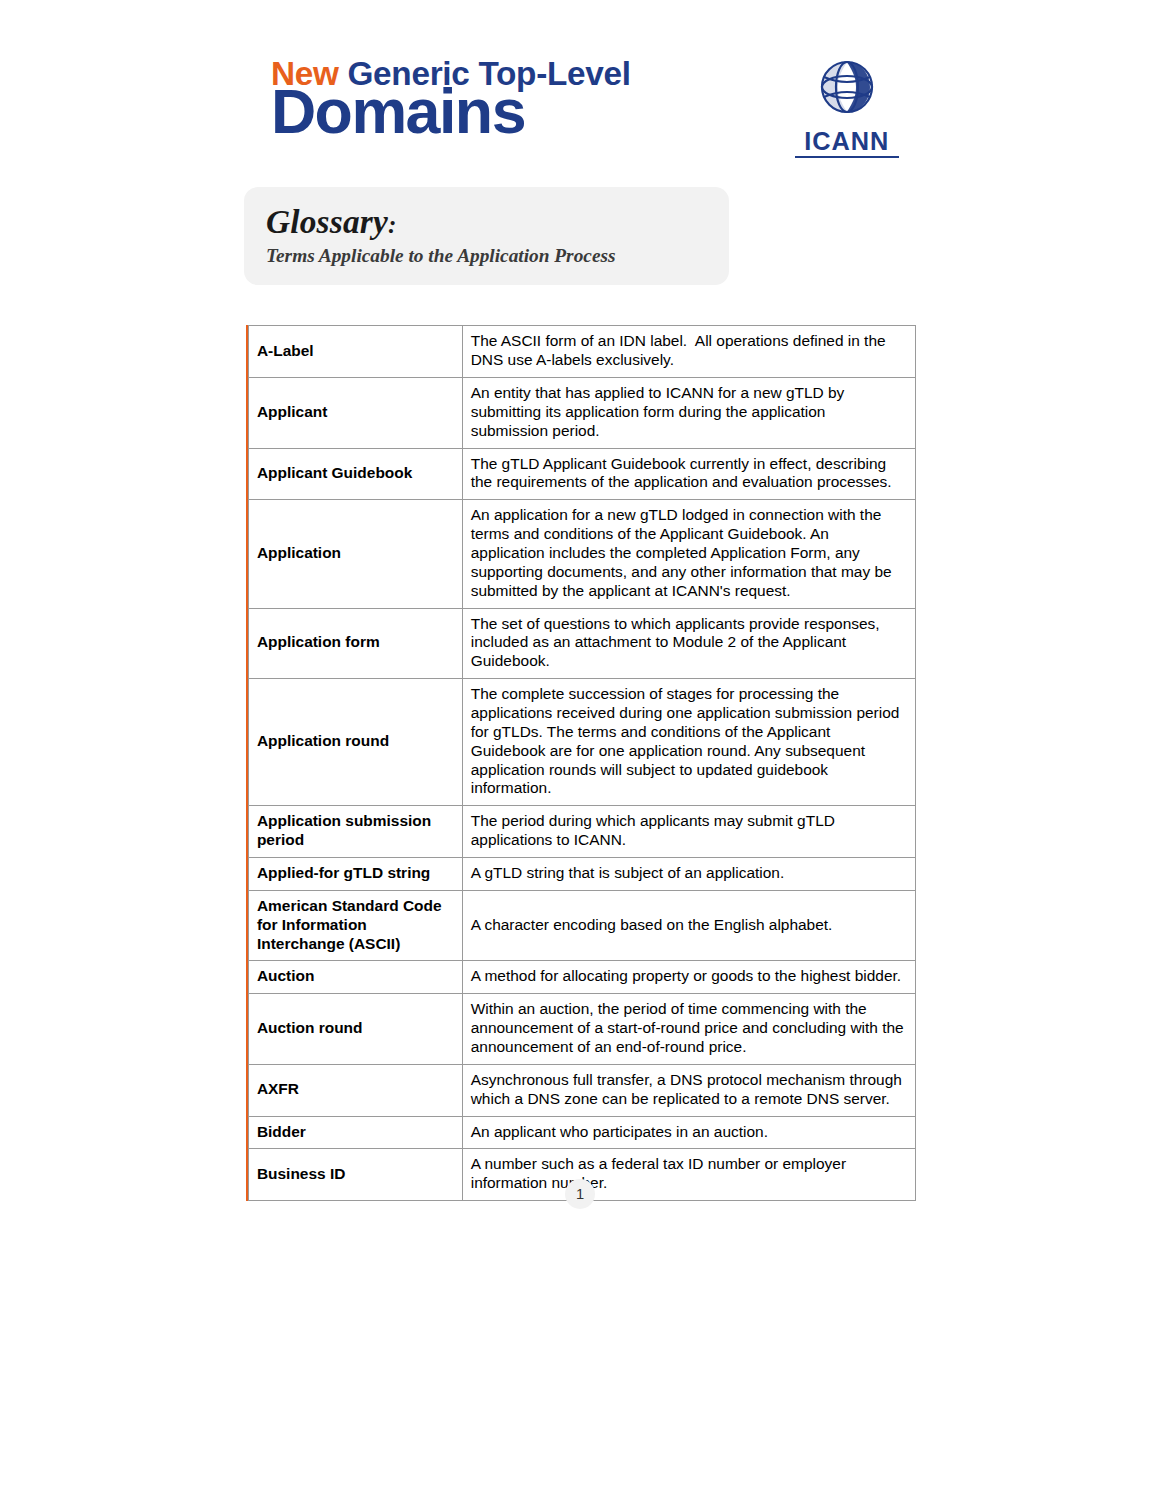New Generic Top-Level
Domains
ICANN
Glossary:
Terms Applicable to the Application Process
| A-Label | The ASCII form of an IDN label. All operations defined in the DNS use A-labels exclusively. |
| Applicant | An entity that has applied to ICANN for a new gTLD by submitting its application form during the application submission period. |
| Applicant Guidebook | The gTLD Applicant Guidebook currently in effect, describing the requirements of the application and evaluation processes. |
| Application | An application for a new gTLD lodged in connection with the terms and conditions of the Applicant Guidebook. An application includes the completed Application Form, any supporting documents, and any other information that may be submitted by the applicant at ICANN's request. |
| Application form | The set of questions to which applicants provide responses, included as an attachment to Module 2 of the Applicant Guidebook. |
| Application round | The complete succession of stages for processing the applications received during one application submission period for gTLDs. The terms and conditions of the Applicant Guidebook are for one application round. Any subsequent application rounds will subject to updated guidebook information. |
| Application submission period | The period during which applicants may submit gTLD applications to ICANN. |
| Applied-for gTLD string | A gTLD string that is subject of an application. |
| American Standard Code for Information Interchange (ASCII) | A character encoding based on the English alphabet. |
| Auction | A method for allocating property or goods to the highest bidder. |
| Auction round | Within an auction, the period of time commencing with the announcement of a start-of-round price and concluding with the announcement of an end-of-round price. |
| AXFR | Asynchronous full transfer, a DNS protocol mechanism through which a DNS zone can be replicated to a remote DNS server. |
| Bidder | An applicant who participates in an auction. |
| Business ID | A number such as a federal tax ID number or employer information number. |
1